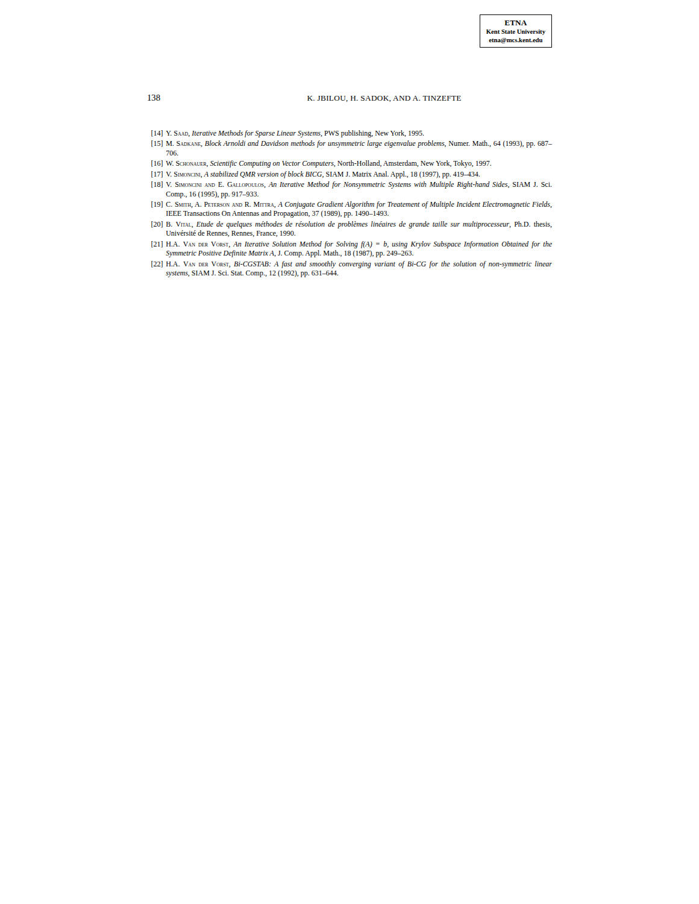ETNA
Kent State University
etna@mcs.kent.edu
138
K. JBILOU, H. SADOK, AND A. TINZEFTE
[14] Y. Saad, Iterative Methods for Sparse Linear Systems, PWS publishing, New York, 1995.
[15] M. Sadkane, Block Arnoldi and Davidson methods for unsymmetric large eigenvalue problems, Numer. Math., 64 (1993), pp. 687–706.
[16] W. Schonauer, Scientific Computing on Vector Computers, North-Holland, Amsterdam, New York, Tokyo, 1997.
[17] V. Simoncini, A stabilized QMR version of block BICG, SIAM J. Matrix Anal. Appl., 18 (1997), pp. 419–434.
[18] V. Simoncini and E. Gallopoulos, An Iterative Method for Nonsymmetric Systems with Multiple Right-hand Sides, SIAM J. Sci. Comp., 16 (1995), pp. 917–933.
[19] C. Smith, A. Peterson and R. Mittra, A Conjugate Gradient Algorithm for Treatement of Multiple Incident Electromagnetic Fields, IEEE Transactions On Antennas and Propagation, 37 (1989), pp. 1490–1493.
[20] B. Vital, Etude de quelques méthodes de résolution de problèmes linéaires de grande taille sur multiprocesseur, Ph.D. thesis, Univérsité de Rennes, Rennes, France, 1990.
[21] H.A. Van der Vorst, An Iterative Solution Method for Solving f(A) = b, using Krylov Subspace Information Obtained for the Symmetric Positive Definite Matrix A, J. Comp. Appl. Math., 18 (1987), pp. 249–263.
[22] H.A. Van der Vorst, Bi-CGSTAB: A fast and smoothly converging variant of Bi-CG for the solution of non-symmetric linear systems, SIAM J. Sci. Stat. Comp., 12 (1992), pp. 631–644.